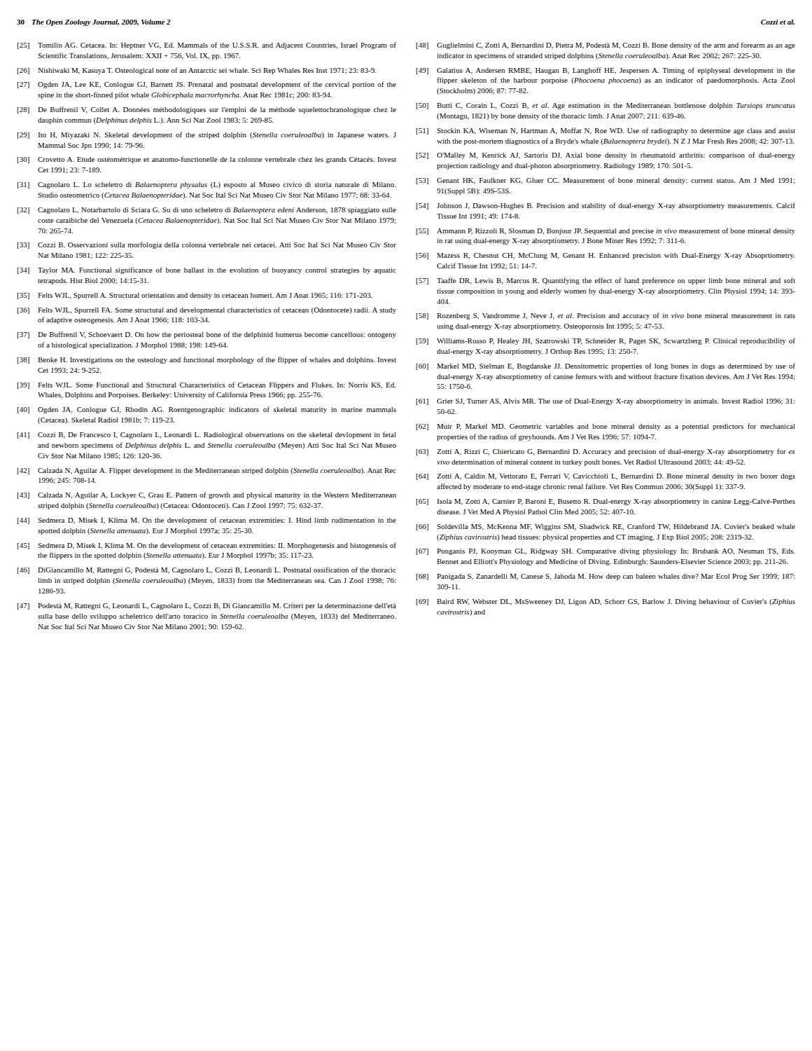30 The Open Zoology Journal, 2009, Volume 2
Cozzi et al.
[25] Tomilin AG. Cetacea. In: Heptner VG, Ed. Mammals of the U.S.S.R. and Adjacent Countries, Israel Program of Scientific Translations, Jerusalem: XXII + 756, Vol. IX, pp. 1967.
[26] Nishiwaki M, Kasuya T. Osteological note of an Antarctic sei whale. Sci Rep Whales Res Inst 1971; 23: 83-9.
[27] Ogden JA, Lee KE, Conlogue GJ, Barnett JS. Prenatal and postnatal development of the cervical portion of the spine in the short-finned pilot whale Globicephala macrorhyncha. Anat Rec 1981c; 200: 83-94.
[28] De Buffrenil V, Collet A. Données méthodologiques sur l'emploi de la méthode squelettochranologique chez le dauphin commun (Delphinus delphis L.). Ann Sci Nat Zool 1983; 5: 269-85.
[29] Ito H, Miyazaki N. Skeletal development of the striped dolphin (Stenella coeruleoalba) in Japanese waters. J Mammal Soc Jpn 1990; 14: 79-96.
[30] Crovetto A. Etude ostéométrique et anatomo-functionelle de la colonne vertebrale chez les grands Cétacés. Invest Cet 1991; 23: 7-189.
[31] Cagnolaro L. Lo scheletro di Balaenoptera physalus (L) esposto al Museo civico di storia naturale di Milano. Studio osteometrico (Cetacea Balaenopteridae). Nat Soc Ital Sci Nat Museo Civ Stor Nat Milano 1977; 68: 33-64.
[32] Cagnolaro L, Notarbartolo di Sciara G. Su di uno scheletro di Balaenoptera edeni Anderson, 1878 spiaggiato sulle coste caraibiche del Venezuela (Cetacea Balaenopteridae). Nat Soc Ital Sci Nat Museo Civ Stor Nat Milano 1979; 70: 265-74.
[33] Cozzi B. Osservazioni sulla morfologia della colonna vertebrale nei cetacei. Atti Soc Ital Sci Nat Museo Civ Stor Nat Milano 1981; 122: 225-35.
[34] Taylor MA. Functional significance of bone ballast in the evolution of buoyancy control strategies by aquatic tetrapods. Hist Biol 2000; 14:15-31.
[35] Felts WJL, Spurrell A. Structural orientation and density in cetacean humeri. Am J Anat 1965; 116: 171-203.
[36] Felts WJL, Spurrell FA. Some structural and developmental characteristics of cetacean (Odontocete) radii. A study of adaptive osteogenesis. Am J Anat 1966; 118: 103-34.
[37] De Buffrenil V, Schoevaert D. On how the periosteal bone of the delphinid humerus become cancellous: ontogeny of a histological specialization. J Morphol 1988; 198: 149-64.
[38] Benke H. Investigations on the osteology and functional morphology of the flipper of whales and dolphins. Invest Cet 1993; 24: 9-252.
[39] Felts WJL. Some Functional and Structural Characteristics of Cetacean Flippers and Flukes. In: Norris KS, Ed. Whales, Dolphins and Porpoises. Berkeley: University of California Press 1966; pp. 255-76.
[40] Ogden JA, Conlogue GJ, Rhodin AG. Roentgenographic indicators of skeletal maturity in marine mammals (Cetacea). Skeletal Radiol 1981b; 7: 119-23.
[41] Cozzi B, De Francesco I, Cagnolaro L, Leonardi L. Radiological observations on the skeletal devlopment in fetal and newborn specimens of Delphinus delphis L. and Stenella coeruleoalba (Meyen) Atti Soc Ital Sci Nat Museo Civ Stor Nat Milano 1985; 126: 120-36.
[42] Calzada N, Aguilar A. Flipper development in the Mediterranean striped dolphin (Stenella coeruleoalba). Anat Rec 1996; 245: 708-14.
[43] Calzada N, Aguilar A, Lockyer C, Grau E. Pattern of growth and physical maturity in the Western Mediterranean striped dolphin (Stenella coeruleoalba) (Cetacea: Odontoceti). Can J Zool 1997; 75: 632-37.
[44] Sedmera D, Misek I, Klima M. On the development of cetacean extremities: I. Hind limb rudimentation in the spotted dolphin (Stenella attenuata). Eur J Morphol 1997a; 35: 25-30.
[45] Sedmera D, Misek I, Klima M. On the development of cetacean extremities: II. Morphogenesis and histogenesis of the flippers in the spotted dolphin (Stenella attenuata). Eur J Morphol 1997b; 35: 117-23.
[46] DiGiancamillo M, Rattegni G, Podestà M, Cagnolaro L, Cozzi B, Leonardi L. Postnatal ossification of the thoracic limb in striped dolphin (Stenella coeruleoalba) (Meyen, 1833) from the Mediterranean sea. Can J Zool 1998; 76: 1286-93.
[47] Podestà M, Rattegni G, Leonardi L, Cagnolaro L, Cozzi B, Di Giancamillo M. Criteri per la determinazione dell'età sulla base dello sviluppo scheletrico dell'arto toracico in Stenella coeruleoalba (Meyen, 1833) del Mediterraneo. Nat Soc Ital Sci Nat Museo Civ Stor Nat Milano 2001; 90: 159-62.
[48] Guglielmini C, Zotti A, Bernardini D, Pietra M, Podestà M, Cozzi B. Bone density of the arm and forearm as an age indicator in specimens of stranded striped dolphins (Stenella coeruleoalba). Anat Rec 2002; 267: 225-30.
[49] Galatius A, Andersen RMBE, Haugan B, Langhoff HE, Jespersen A. Timing of epiphyseal development in the flipper skeleton of the harbour porpoise (Phocoena phocoena) as an indicator of paedomorphosis. Acta Zool (Stockholm) 2006; 87: 77-82.
[50] Butti C, Corain L, Cozzi B, et al. Age estimation in the Mediterranean bottlenose dolphin Tursiops truncatus (Montagu, 1821) by bone density of the thoracic limb. J Anat 2007; 211: 639-46.
[51] Stockin KA, Wiseman N, Hartman A, Moffat N, Roe WD. Use of radiography to determine age class and assist with the post-mortem diagnostics of a Bryde's whale (Balaenoptera brydei). N Z J Mar Fresh Res 2008; 42: 307-13.
[52] O'Malley M, Kenrick AJ, Sartoris DJ. Axial bone density in rheumatoid arthritis: comparison of dual-energy projection radiology and dual-photon absorptiometry. Radiology 1989; 170: 501-5.
[53] Genant HK, Faulkner KG, Gluer CC. Measurement of bone mineral density: current status. Am J Med 1991; 91(Suppl 5B): 49S-53S.
[54] Johnson J, Dawson-Hughes B. Precision and stability of dual-energy X-ray absorptiometry measurements. Calcif Tissue Int 1991; 49: 174-8.
[55] Ammann P, Rizzoli R, Slosman D, Bonjour JP. Sequential and precise in vivo measurement of bone mineral density in rat using dual-energy X-ray absorptiometry. J Bone Miner Res 1992; 7: 311-6.
[56] Mazess R, Chesnut CH, McClung M, Genant H. Enhanced precision with Dual-Energy X-ray Absoprtiometry. Calcif Tissue Int 1992; 51: 14-7.
[57] Taaffe DR, Lewis B, Marcus R. Quantifying the effect of hand preference on upper limb bone mineral and soft tissue composition in young and elderly women by dual-energy X-ray absorptiometry. Clin Physiol 1994; 14: 393-404.
[58] Rozenberg S, Vandromme J, Neve J, et al. Precision and accuracy of in vivo bone mineral measurement in rats using dual-energy X-ray absorptiometry. Osteoporosis Int 1995; 5: 47-53.
[59] Williams-Russo P, Healey JH, Szatrowski TP, Schneider R, Paget SK, Scwartzberg P. Clinical reproducibility of dual-energy X-ray absorptiometry. J Orthop Res 1995; 13: 250-7.
[60] Markel MD, Sielman E, Bogdanske JJ. Densitometric properties of long bones in dogs as determined by use of dual-energy X-ray absorptiometry of canine femurs with and without fracture fixation devices. Am J Vet Res 1994; 55: 1750-6.
[61] Grier SJ, Turner AS, Alvis MR. The use of Dual-Energy X-ray absorptiometry in animals. Invest Radiol 1996; 31: 50-62.
[62] Muir P, Markel MD. Geometric variables and bone mineral density as a potential predictors for mechanical properties of the radius of greyhounds. Am J Vet Res 1996; 57: 1094-7.
[63] Zotti A, Rizzi C, Chiericato G, Bernardini D. Accuracy and precision of dual-energy X-ray absorptiometry for ex vivo determination of mineral content in turkey poult bones. Vet Radiol Ultrasound 2003; 44: 49-52.
[64] Zotti A, Caldin M, Vettorato E, Ferrari V, Cavicchioli L, Bernardini D. Bone mineral density in two boxer dogs affected by moderate to end-stage chronic renal failure. Vet Res Commun 2006; 30(Suppl 1): 337-9.
[65] Isola M, Zotti A, Carnier P, Baroni E, Busetto R. Dual-energy X-ray absorptiometry in canine Legg-Calvé-Perthes disease. J Vet Med A Physiol Pathol Clin Med 2005; 52: 407-10.
[66] Soldevilla MS, McKenna MF, Wiggins SM, Shadwick RE, Cranford TW, Hildebrand JA. Cuvier's beaked whale (Ziphius cavirostris) head tissues: physical properties and CT imaging. J Exp Biol 2005; 208: 2319-32.
[67] Ponganis PJ, Kooyman GL, Ridgway SH. Comparative diving physiology In: Brubank AO, Neuman TS, Eds. Bennet and Elliott's Physiology and Medicine of Diving. Edinburgh: Saunders-Elsevier Science 2003; pp. 211-26.
[68] Panigada S, Zanardelli M, Canese S, Jahoda M. How deep can baleen whales dive? Mar Ecol Prog Ser 1999; 187: 309-11.
[69] Baird RW, Webster DL, MsSweeney DJ, Ligon AD, Schorr GS, Barlow J. Diving behaviour of Cuvier's (Ziphius cavirostris) and